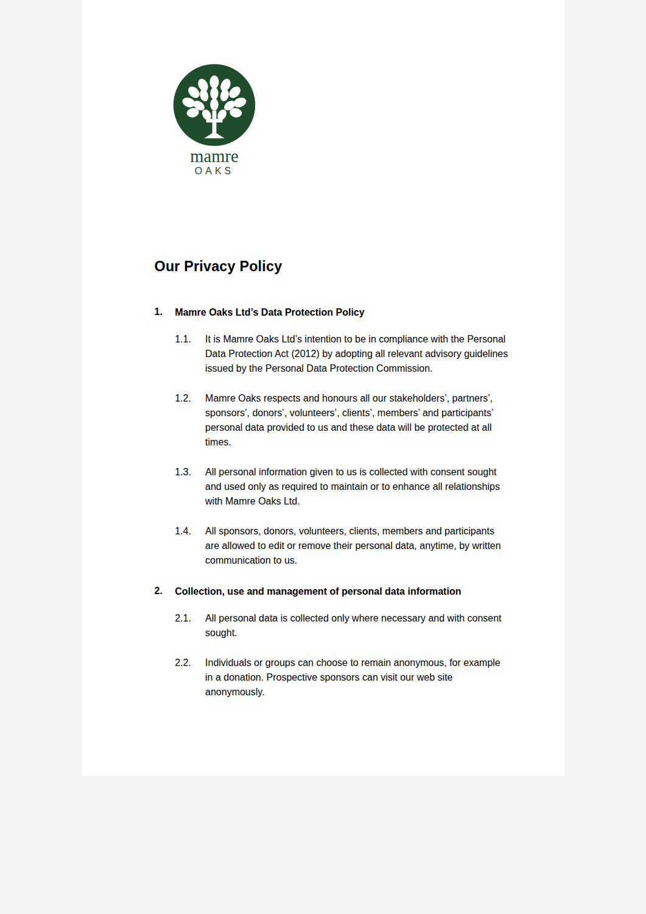mamre OAKS
Our Privacy Policy
1. Mamre Oaks Ltd’s Data Protection Policy
1.1. It is Mamre Oaks Ltd’s intention to be in compliance with the Personal Data Protection Act (2012) by adopting all relevant advisory guidelines issued by the Personal Data Protection Commission.
1.2. Mamre Oaks respects and honours all our stakeholders’, partners’, sponsors’, donors’, volunteers’, clients’, members’ and participants’ personal data provided to us and these data will be protected at all times.
1.3. All personal information given to us is collected with consent sought and used only as required to maintain or to enhance all relationships with Mamre Oaks Ltd.
1.4. All sponsors, donors, volunteers, clients, members and participants are allowed to edit or remove their personal data, anytime, by written communication to us.
2. Collection, use and management of personal data information
2.1. All personal data is collected only where necessary and with consent sought.
2.2. Individuals or groups can choose to remain anonymous, for example in a donation. Prospective sponsors can visit our web site anonymously.